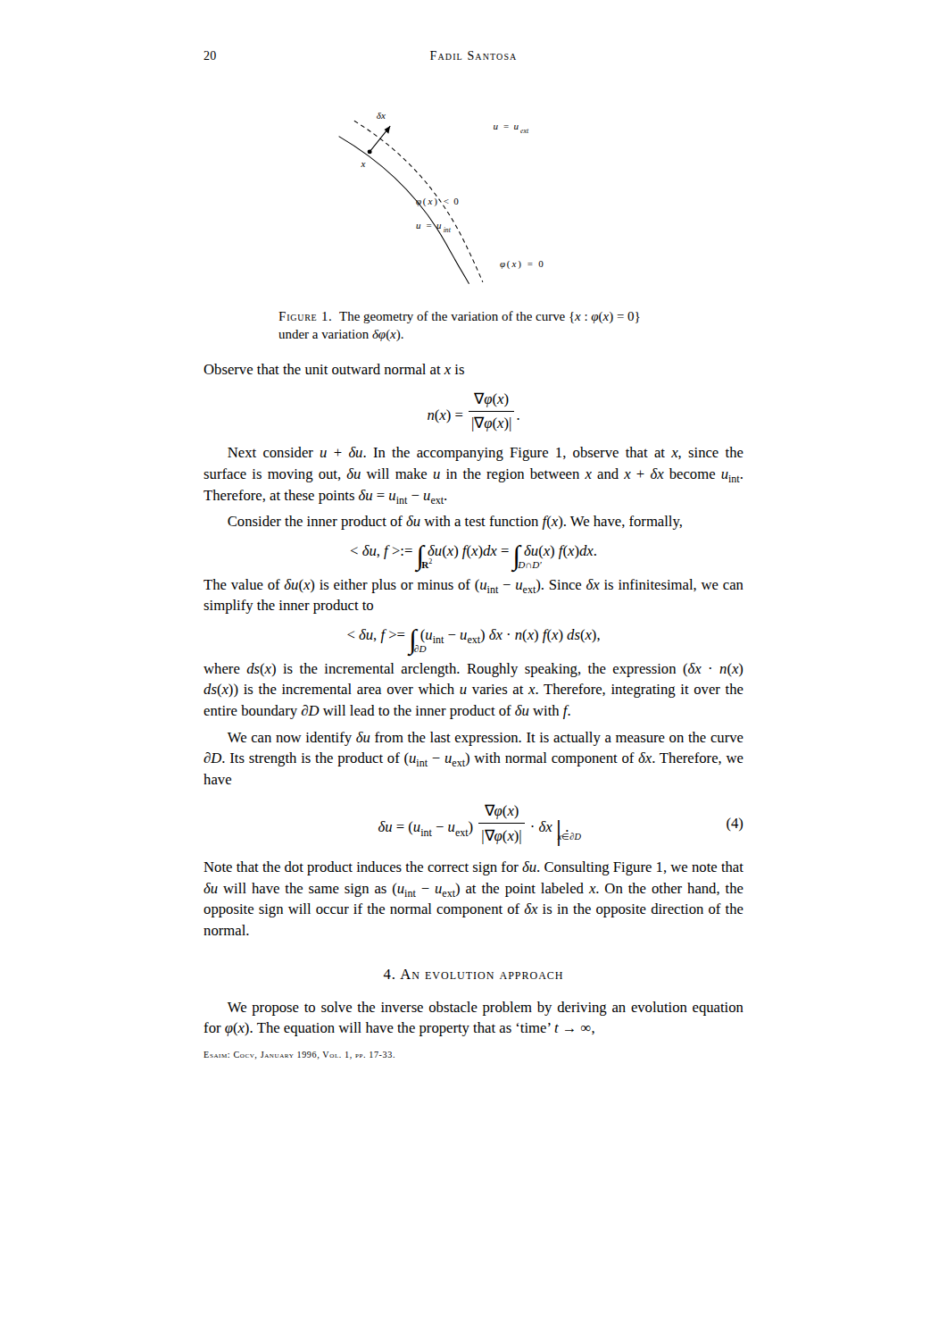20
Fadil Santosa
δx x u = u ext φ ( x ) < 0 u = u int φ ( x ) = 0
Figure 1. The geometry of the variation of the curve {x : φ(x) = 0} under a variation δφ(x).
Observe that the unit outward normal at x is
n(x) = ∇φ(x) |∇φ(x)| .
Next consider u + δu. In the accompanying Figure 1, observe that at x, since the surface is moving out, δu will make u in the region between x and x + δx become uint. Therefore, at these points δu = uint − uext.
Consider the inner product of δu with a test function f(x). We have, formally,
< δu, f >:= ∫R2 δu(x) f(x)dx = ∫D∩D′ δu(x) f(x)dx.
The value of δu(x) is either plus or minus of (uint − uext). Since δx is infinitesimal, we can simplify the inner product to
< δu, f >= ∫∂D (uint − uext) δx · n(x) f(x) ds(x),
where ds(x) is the incremental arclength. Roughly speaking, the expression (δx · n(x) ds(x)) is the incremental area over which u varies at x. Therefore, integrating it over the entire boundary ∂D will lead to the inner product of δu with f.
We can now identify δu from the last expression. It is actually a measure on the curve ∂D. Its strength is the product of (uint − uext) with normal component of δx. Therefore, we have
δu = (uint − uext) ∇φ(x) |∇φ(x)| · δx |x∈∂D . (4)
Note that the dot product induces the correct sign for δu. Consulting Figure 1, we note that δu will have the same sign as (uint − uext) at the point labeled x. On the other hand, the opposite sign will occur if the normal component of δx is in the opposite direction of the normal.
4. An evolution approach
We propose to solve the inverse obstacle problem by deriving an evolution equation for φ(x). The equation will have the property that as ‘time’ t → ∞,
Esaim: Cocv, January 1996, Vol. 1, pp. 17-33.